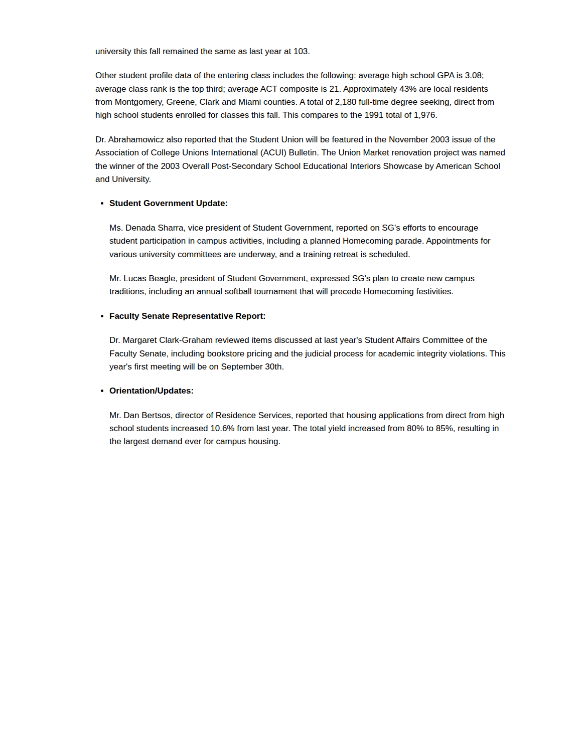university this fall remained the same as last year at 103.
Other student profile data of the entering class includes the following: average high school GPA is 3.08; average class rank is the top third; average ACT composite is 21. Approximately 43% are local residents from Montgomery, Greene, Clark and Miami counties. A total of 2,180 full-time degree seeking, direct from high school students enrolled for classes this fall. This compares to the 1991 total of 1,976.
Dr. Abrahamowicz also reported that the Student Union will be featured in the November 2003 issue of the Association of College Unions International (ACUI) Bulletin. The Union Market renovation project was named the winner of the 2003 Overall Post-Secondary School Educational Interiors Showcase by American School and University.
Student Government Update:
Ms. Denada Sharra, vice president of Student Government, reported on SG's efforts to encourage student participation in campus activities, including a planned Homecoming parade. Appointments for various university committees are underway, and a training retreat is scheduled.
Mr. Lucas Beagle, president of Student Government, expressed SG's plan to create new campus traditions, including an annual softball tournament that will precede Homecoming festivities.
Faculty Senate Representative Report:
Dr. Margaret Clark-Graham reviewed items discussed at last year's Student Affairs Committee of the Faculty Senate, including bookstore pricing and the judicial process for academic integrity violations. This year's first meeting will be on September 30th.
Orientation/Updates:
Mr. Dan Bertsos, director of Residence Services, reported that housing applications from direct from high school students increased 10.6% from last year. The total yield increased from 80% to 85%, resulting in the largest demand ever for campus housing.